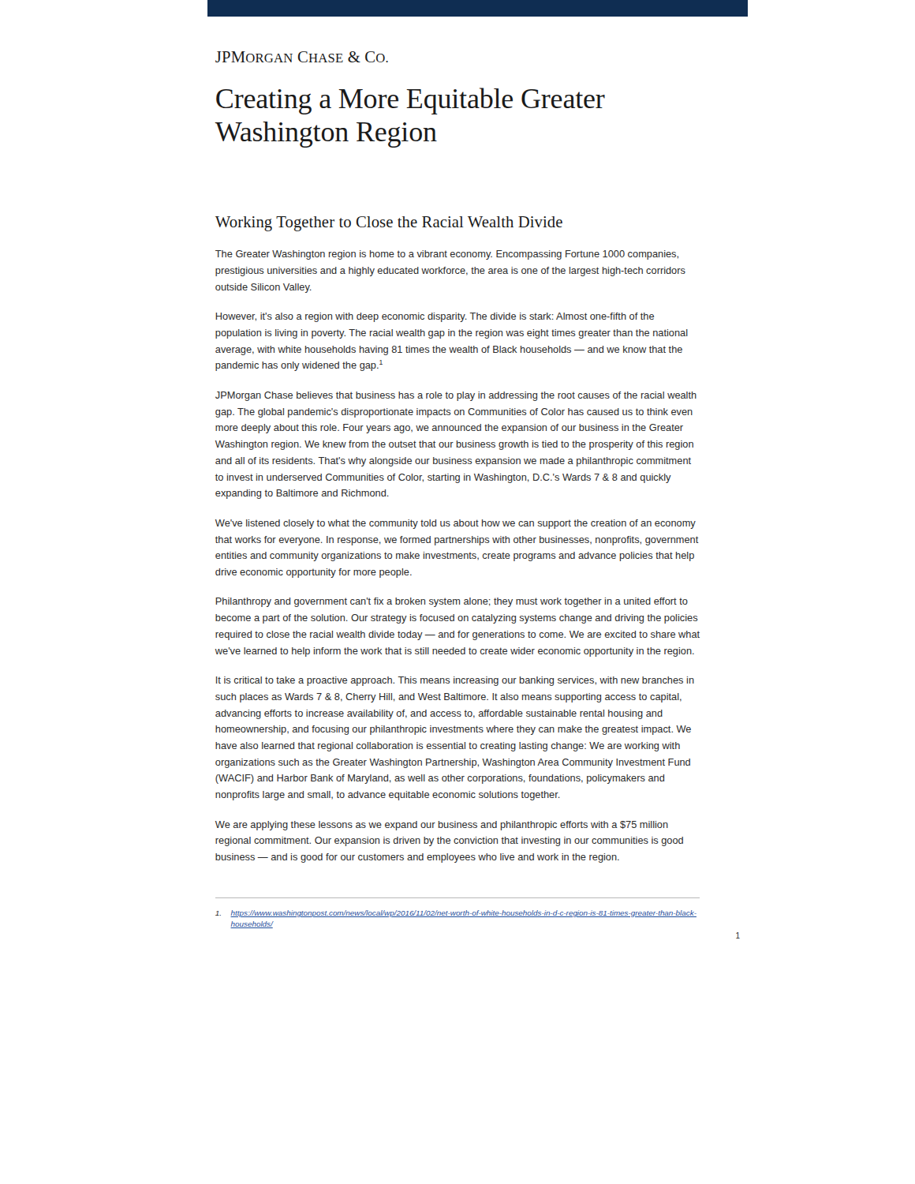JPMORGAN CHASE & CO.
Creating a More Equitable Greater
Washington Region
Working Together to Close the Racial Wealth Divide
The Greater Washington region is home to a vibrant economy. Encompassing Fortune 1000 companies, prestigious universities and a highly educated workforce, the area is one of the largest high-tech corridors outside Silicon Valley.
However, it's also a region with deep economic disparity. The divide is stark: Almost one-fifth of the population is living in poverty. The racial wealth gap in the region was eight times greater than the national average, with white households having 81 times the wealth of Black households — and we know that the pandemic has only widened the gap.1
JPMorgan Chase believes that business has a role to play in addressing the root causes of the racial wealth gap. The global pandemic's disproportionate impacts on Communities of Color has caused us to think even more deeply about this role. Four years ago, we announced the expansion of our business in the Greater Washington region. We knew from the outset that our business growth is tied to the prosperity of this region and all of its residents. That's why alongside our business expansion we made a philanthropic commitment to invest in underserved Communities of Color, starting in Washington, D.C.'s Wards 7 & 8 and quickly expanding to Baltimore and Richmond.
We've listened closely to what the community told us about how we can support the creation of an economy that works for everyone. In response, we formed partnerships with other businesses, nonprofits, government entities and community organizations to make investments, create programs and advance policies that help drive economic opportunity for more people.
Philanthropy and government can't fix a broken system alone; they must work together in a united effort to become a part of the solution. Our strategy is focused on catalyzing systems change and driving the policies required to close the racial wealth divide today — and for generations to come. We are excited to share what we've learned to help inform the work that is still needed to create wider economic opportunity in the region.
It is critical to take a proactive approach. This means increasing our banking services, with new branches in such places as Wards 7 & 8, Cherry Hill, and West Baltimore. It also means supporting access to capital, advancing efforts to increase availability of, and access to, affordable sustainable rental housing and homeownership, and focusing our philanthropic investments where they can make the greatest impact. We have also learned that regional collaboration is essential to creating lasting change: We are working with organizations such as the Greater Washington Partnership, Washington Area Community Investment Fund (WACIF) and Harbor Bank of Maryland, as well as other corporations, foundations, policymakers and nonprofits large and small, to advance equitable economic solutions together.
We are applying these lessons as we expand our business and philanthropic efforts with a $75 million regional commitment. Our expansion is driven by the conviction that investing in our communities is good business — and is good for our customers and employees who live and work in the region.
1. https://www.washingtonpost.com/news/local/wp/2016/11/02/net-worth-of-white-households-in-d-c-region-is-81-times-greater-than-black-households/
1